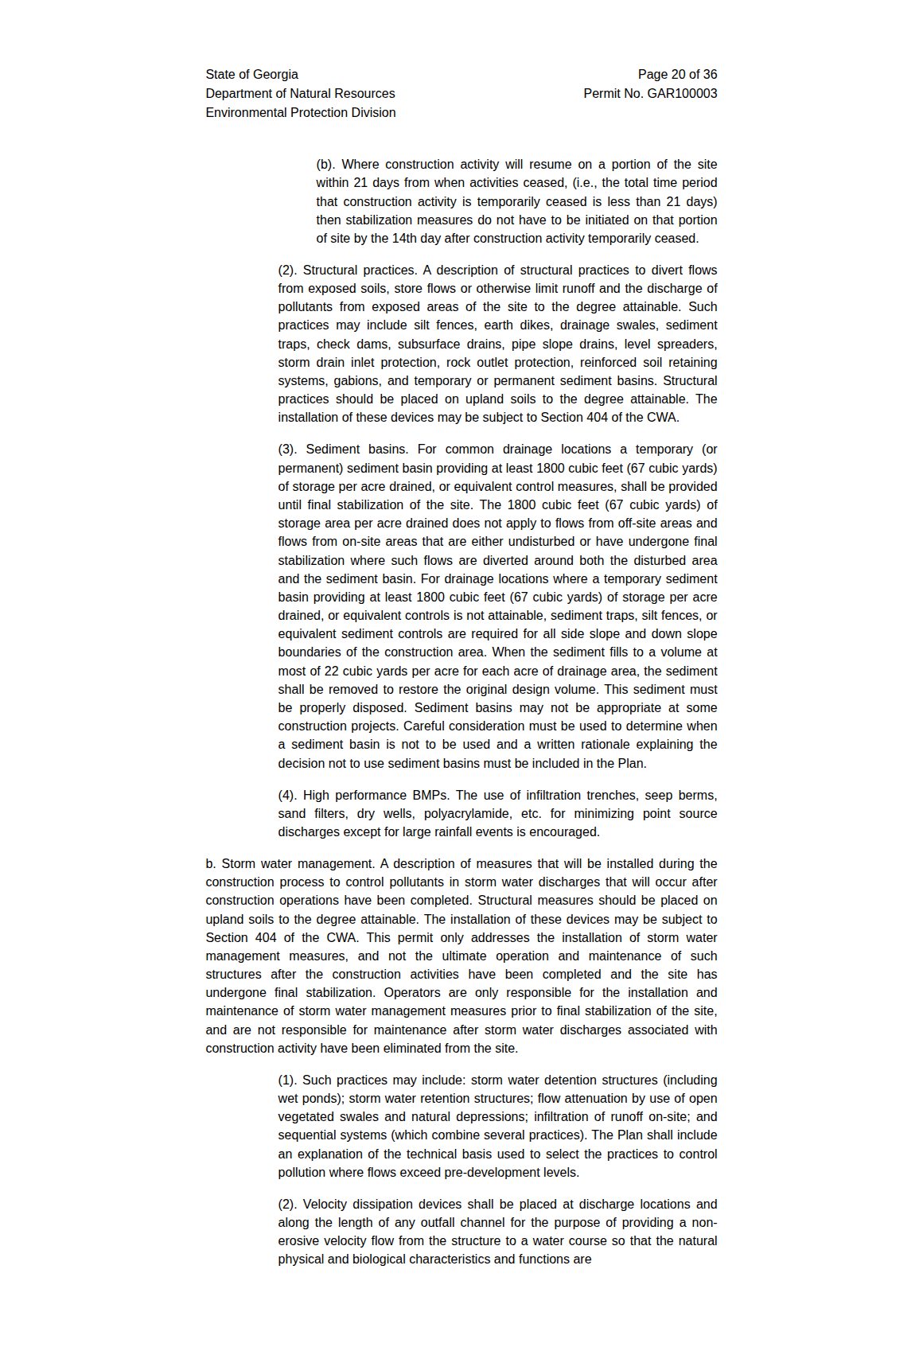State of Georgia
Department of Natural Resources
Environmental Protection Division
Page 20 of 36
Permit No. GAR100003
(b). Where construction activity will resume on a portion of the site within 21 days from when activities ceased, (i.e., the total time period that construction activity is temporarily ceased is less than 21 days) then stabilization measures do not have to be initiated on that portion of site by the 14th day after construction activity temporarily ceased.
(2). Structural practices. A description of structural practices to divert flows from exposed soils, store flows or otherwise limit runoff and the discharge of pollutants from exposed areas of the site to the degree attainable. Such practices may include silt fences, earth dikes, drainage swales, sediment traps, check dams, subsurface drains, pipe slope drains, level spreaders, storm drain inlet protection, rock outlet protection, reinforced soil retaining systems, gabions, and temporary or permanent sediment basins. Structural practices should be placed on upland soils to the degree attainable. The installation of these devices may be subject to Section 404 of the CWA.
(3). Sediment basins. For common drainage locations a temporary (or permanent) sediment basin providing at least 1800 cubic feet (67 cubic yards) of storage per acre drained, or equivalent control measures, shall be provided until final stabilization of the site. The 1800 cubic feet (67 cubic yards) of storage area per acre drained does not apply to flows from off-site areas and flows from on-site areas that are either undisturbed or have undergone final stabilization where such flows are diverted around both the disturbed area and the sediment basin. For drainage locations where a temporary sediment basin providing at least 1800 cubic feet (67 cubic yards) of storage per acre drained, or equivalent controls is not attainable, sediment traps, silt fences, or equivalent sediment controls are required for all side slope and down slope boundaries of the construction area. When the sediment fills to a volume at most of 22 cubic yards per acre for each acre of drainage area, the sediment shall be removed to restore the original design volume. This sediment must be properly disposed. Sediment basins may not be appropriate at some construction projects. Careful consideration must be used to determine when a sediment basin is not to be used and a written rationale explaining the decision not to use sediment basins must be included in the Plan.
(4). High performance BMPs. The use of infiltration trenches, seep berms, sand filters, dry wells, polyacrylamide, etc. for minimizing point source discharges except for large rainfall events is encouraged.
b. Storm water management. A description of measures that will be installed during the construction process to control pollutants in storm water discharges that will occur after construction operations have been completed. Structural measures should be placed on upland soils to the degree attainable. The installation of these devices may be subject to Section 404 of the CWA. This permit only addresses the installation of storm water management measures, and not the ultimate operation and maintenance of such structures after the construction activities have been completed and the site has undergone final stabilization. Operators are only responsible for the installation and maintenance of storm water management measures prior to final stabilization of the site, and are not responsible for maintenance after storm water discharges associated with construction activity have been eliminated from the site.
(1). Such practices may include: storm water detention structures (including wet ponds); storm water retention structures; flow attenuation by use of open vegetated swales and natural depressions; infiltration of runoff on-site; and sequential systems (which combine several practices). The Plan shall include an explanation of the technical basis used to select the practices to control pollution where flows exceed pre-development levels.
(2). Velocity dissipation devices shall be placed at discharge locations and along the length of any outfall channel for the purpose of providing a non-erosive velocity flow from the structure to a water course so that the natural physical and biological characteristics and functions are